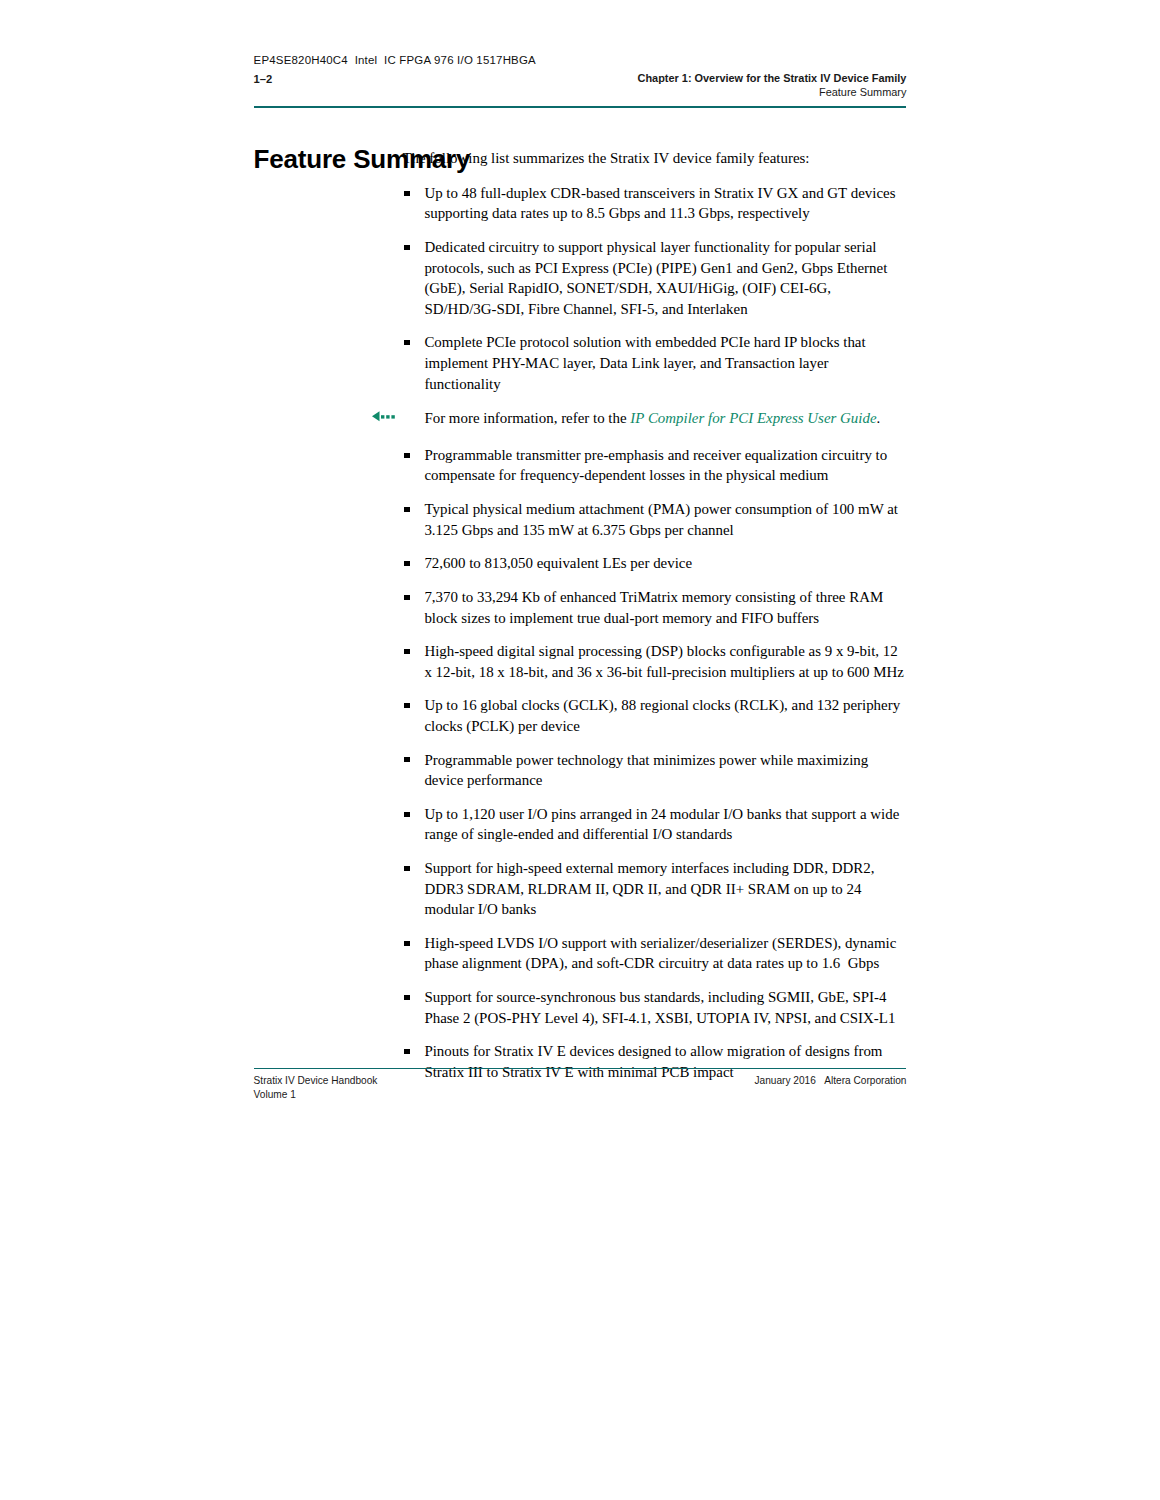EP4SE820H40C4 Intel IC FPGA 976 I/O 1517HBGA
1–2
Chapter 1: Overview for the Stratix IV Device Family
Feature Summary
Feature Summary
The following list summarizes the Stratix IV device family features:
Up to 48 full-duplex CDR-based transceivers in Stratix IV GX and GT devices supporting data rates up to 8.5 Gbps and 11.3 Gbps, respectively
Dedicated circuitry to support physical layer functionality for popular serial protocols, such as PCI Express (PCIe) (PIPE) Gen1 and Gen2, Gbps Ethernet (GbE), Serial RapidIO, SONET/SDH, XAUI/HiGig, (OIF) CEI-6G, SD/HD/3G-SDI, Fibre Channel, SFI-5, and Interlaken
Complete PCIe protocol solution with embedded PCIe hard IP blocks that implement PHY-MAC layer, Data Link layer, and Transaction layer functionality
For more information, refer to the IP Compiler for PCI Express User Guide.
Programmable transmitter pre-emphasis and receiver equalization circuitry to compensate for frequency-dependent losses in the physical medium
Typical physical medium attachment (PMA) power consumption of 100 mW at 3.125 Gbps and 135 mW at 6.375 Gbps per channel
72,600 to 813,050 equivalent LEs per device
7,370 to 33,294 Kb of enhanced TriMatrix memory consisting of three RAM block sizes to implement true dual-port memory and FIFO buffers
High-speed digital signal processing (DSP) blocks configurable as 9 x 9-bit, 12 x 12-bit, 18 x 18-bit, and 36 x 36-bit full-precision multipliers at up to 600 MHz
Up to 16 global clocks (GCLK), 88 regional clocks (RCLK), and 132 periphery clocks (PCLK) per device
Programmable power technology that minimizes power while maximizing device performance
Up to 1,120 user I/O pins arranged in 24 modular I/O banks that support a wide range of single-ended and differential I/O standards
Support for high-speed external memory interfaces including DDR, DDR2, DDR3 SDRAM, RLDRAM II, QDR II, and QDR II+ SRAM on up to 24 modular I/O banks
High-speed LVDS I/O support with serializer/deserializer (SERDES), dynamic phase alignment (DPA), and soft-CDR circuitry at data rates up to 1.6 Gbps
Support for source-synchronous bus standards, including SGMII, GbE, SPI-4 Phase 2 (POS-PHY Level 4), SFI-4.1, XSBI, UTOPIA IV, NPSI, and CSIX-L1
Pinouts for Stratix IV E devices designed to allow migration of designs from Stratix III to Stratix IV E with minimal PCB impact
Stratix IV Device Handbook
Volume 1
January 2016 Altera Corporation